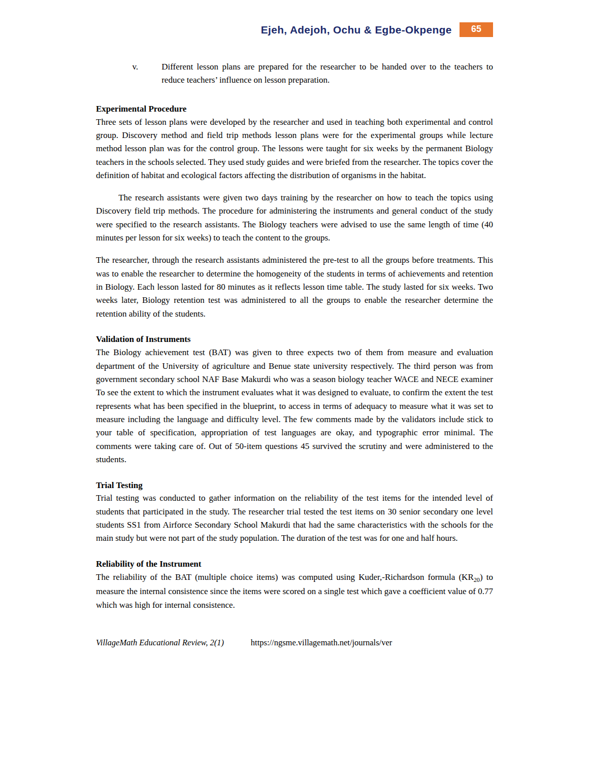Ejeh, Adejoh, Ochu & Egbe-Okpenge 65
v. Different lesson plans are prepared for the researcher to be handed over to the teachers to reduce teachers’ influence on lesson preparation.
Experimental Procedure
Three sets of lesson plans were developed by the researcher and used in teaching both experimental and control group. Discovery method and field trip methods lesson plans were for the experimental groups while lecture method lesson plan was for the control group. The lessons were taught for six weeks by the permanent Biology teachers in the schools selected. They used study guides and were briefed from the researcher. The topics cover the definition of habitat and ecological factors affecting the distribution of organisms in the habitat.
The research assistants were given two days training by the researcher on how to teach the topics using Discovery field trip methods. The procedure for administering the instruments and general conduct of the study were specified to the research assistants. The Biology teachers were advised to use the same length of time (40 minutes per lesson for six weeks) to teach the content to the groups.
The researcher, through the research assistants administered the pre-test to all the groups before treatments. This was to enable the researcher to determine the homogeneity of the students in terms of achievements and retention in Biology. Each lesson lasted for 80 minutes as it reflects lesson time table. The study lasted for six weeks. Two weeks later, Biology retention test was administered to all the groups to enable the researcher determine the retention ability of the students.
Validation of Instruments
The Biology achievement test (BAT) was given to three expects two of them from measure and evaluation department of the University of agriculture and Benue state university respectively. The third person was from government secondary school NAF Base Makurdi who was a season biology teacher WACE and NECE examiner To see the extent to which the instrument evaluates what it was designed to evaluate, to confirm the extent the test represents what has been specified in the blueprint, to access in terms of adequacy to measure what it was set to measure including the language and difficulty level. The few comments made by the validators include stick to your table of specification, appropriation of test languages are okay, and typographic error minimal. The comments were taking care of. Out of 50-item questions 45 survived the scrutiny and were administered to the students.
Trial Testing
Trial testing was conducted to gather information on the reliability of the test items for the intended level of students that participated in the study. The researcher trial tested the test items on 30 senior secondary one level students SS1 from Airforce Secondary School Makurdi that had the same characteristics with the schools for the main study but were not part of the study population. The duration of the test was for one and half hours.
Reliability of the Instrument
The reliability of the BAT (multiple choice items) was computed using Kuder,-Richardson formula (KR20) to measure the internal consistence since the items were scored on a single test which gave a coefficient value of 0.77 which was high for internal consistence.
VillageMath Educational Review, 2(1) https://ngsme.villagemath.net/journals/ver